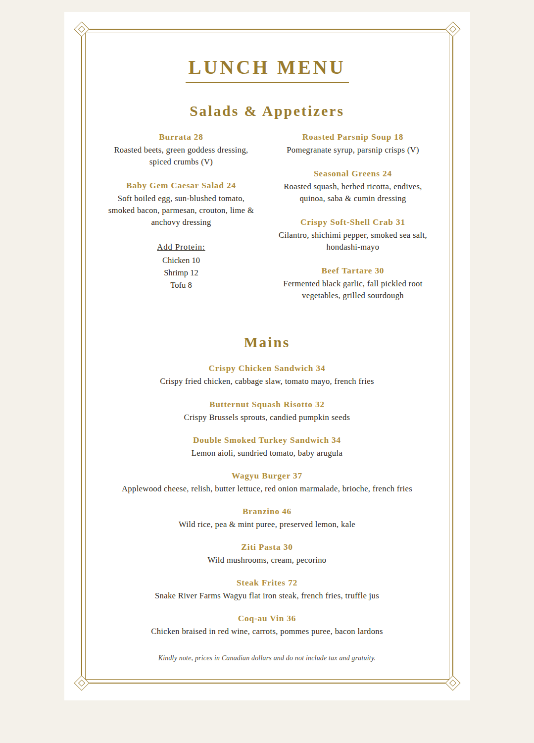Lunch Menu
Salads & Appetizers
Burrata 28
Roasted beets, green goddess dressing, spiced crumbs (V)
Baby Gem Caesar Salad 24
Soft boiled egg, sun-blushed tomato, smoked bacon, parmesan, crouton, lime & anchovy dressing
Add Protein: Chicken 10
Shrimp 12
Tofu 8
Roasted Parsnip Soup 18
Pomegranate syrup, parsnip crisps (V)
Seasonal Greens 24
Roasted squash, herbed ricotta, endives, quinoa, saba & cumin dressing
Crispy Soft-Shell Crab 31
Cilantro, shichimi pepper, smoked sea salt, hondashi-mayo
Beef Tartare 30
Fermented black garlic, fall pickled root vegetables, grilled sourdough
Mains
Crispy Chicken Sandwich 34
Crispy fried chicken, cabbage slaw, tomato mayo, french fries
Butternut Squash Risotto 32
Crispy Brussels sprouts, candied pumpkin seeds
Double Smoked Turkey Sandwich 34
Lemon aioli, sundried tomato, baby arugula
Wagyu Burger 37
Applewood cheese, relish, butter lettuce, red onion marmalade, brioche, french fries
Branzino 46
Wild rice, pea & mint puree, preserved lemon, kale
Ziti Pasta 30
Wild mushrooms, cream, pecorino
Steak Frites 72
Snake River Farms Wagyu flat iron steak, french fries, truffle jus
Coq-au Vin 36
Chicken braised in red wine, carrots, pommes puree, bacon lardons
Kindly note, prices in Canadian dollars and do not include tax and gratuity.